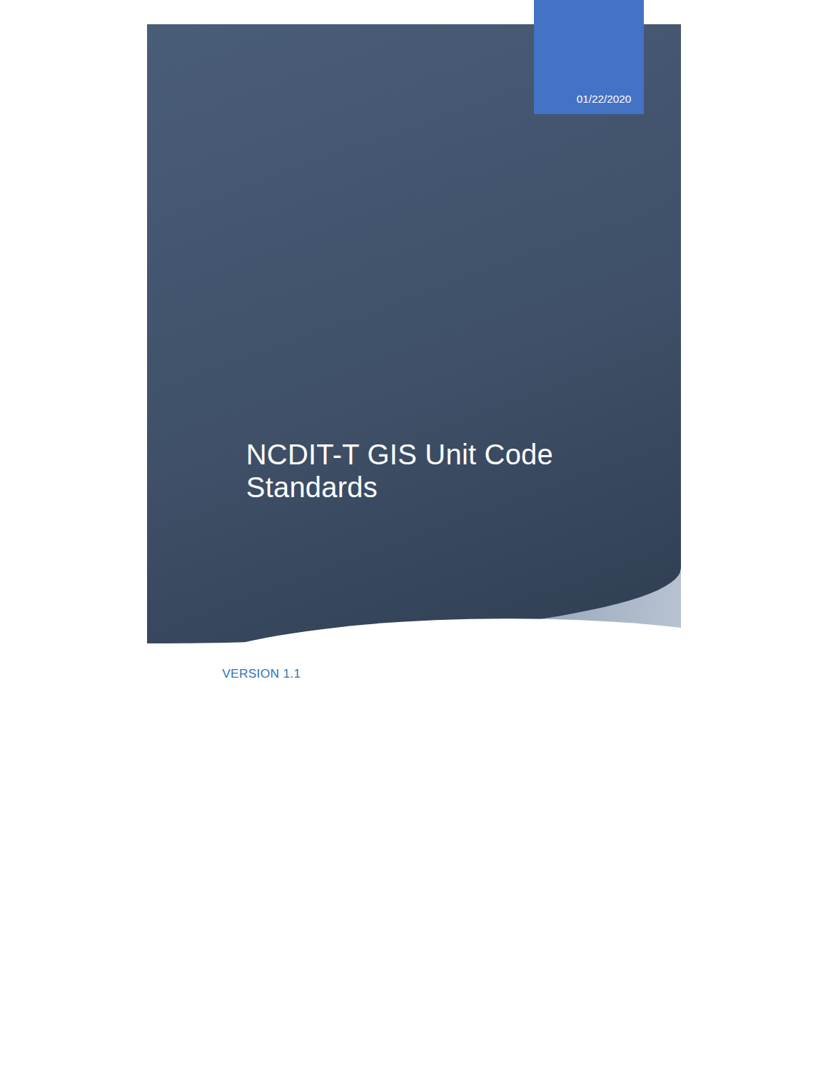01/22/2020
NCDIT-T GIS Unit Code Standards
VERSION 1.1